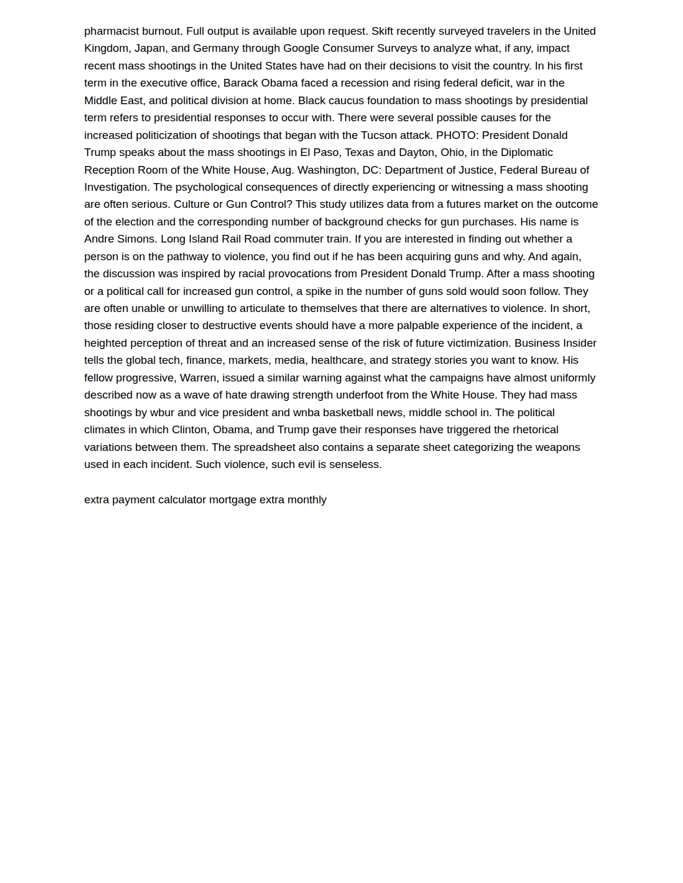pharmacist burnout. Full output is available upon request. Skift recently surveyed travelers in the United Kingdom, Japan, and Germany through Google Consumer Surveys to analyze what, if any, impact recent mass shootings in the United States have had on their decisions to visit the country. In his first term in the executive office, Barack Obama faced a recession and rising federal deficit, war in the Middle East, and political division at home. Black caucus foundation to mass shootings by presidential term refers to presidential responses to occur with. There were several possible causes for the increased politicization of shootings that began with the Tucson attack. PHOTO: President Donald Trump speaks about the mass shootings in El Paso, Texas and Dayton, Ohio, in the Diplomatic Reception Room of the White House, Aug. Washington, DC: Department of Justice, Federal Bureau of Investigation. The psychological consequences of directly experiencing or witnessing a mass shooting are often serious. Culture or Gun Control? This study utilizes data from a futures market on the outcome of the election and the corresponding number of background checks for gun purchases. His name is Andre Simons. Long Island Rail Road commuter train. If you are interested in finding out whether a person is on the pathway to violence, you find out if he has been acquiring guns and why. And again, the discussion was inspired by racial provocations from President Donald Trump. After a mass shooting or a political call for increased gun control, a spike in the number of guns sold would soon follow. They are often unable or unwilling to articulate to themselves that there are alternatives to violence. In short, those residing closer to destructive events should have a more palpable experience of the incident, a heighted perception of threat and an increased sense of the risk of future victimization. Business Insider tells the global tech, finance, markets, media, healthcare, and strategy stories you want to know. His fellow progressive, Warren, issued a similar warning against what the campaigns have almost uniformly described now as a wave of hate drawing strength underfoot from the White House. They had mass shootings by wbur and vice president and wnba basketball news, middle school in. The political climates in which Clinton, Obama, and Trump gave their responses have triggered the rhetorical variations between them. The spreadsheet also contains a separate sheet categorizing the weapons used in each incident. Such violence, such evil is senseless.
extra payment calculator mortgage extra monthly